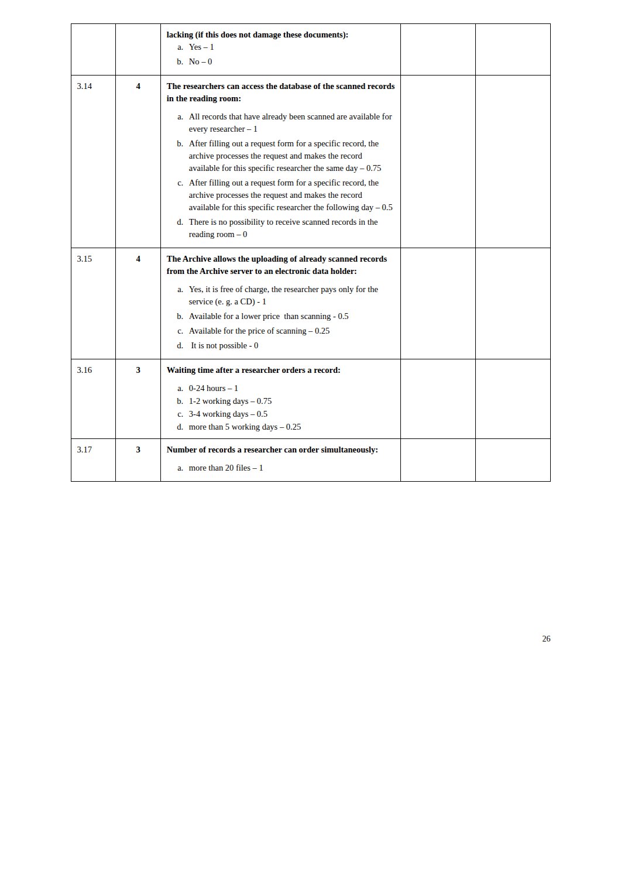| | | lacking (if this does not damage these documents): Yes – 1 No – 0 | | |
| 3.14 | 4 | The researchers can access the database of the scanned records in the reading room: All records that have already been scanned are available for every researcher – 1 After filling out a request form for a specific record, the archive processes the request and makes the record available for this specific researcher the same day – 0.75 After filling out a request form for a specific record, the archive processes the request and makes the record available for this specific researcher the following day – 0.5 There is no possibility to receive scanned records in the reading room – 0 | | |
| 3.15 | 4 | The Archive allows the uploading of already scanned records from the Archive server to an electronic data holder: Yes, it is free of charge, the researcher pays only for the service (e. g. a CD) - 1 Available for a lower price than scanning - 0.5 Available for the price of scanning – 0.25 It is not possible - 0 | | |
| 3.16 | 3 | Waiting time after a researcher orders a record: 0-24 hours – 1 1-2 working days – 0.75 3-4 working days – 0.5 more than 5 working days – 0.25 | | |
| 3.17 | 3 | Number of records a researcher can order simultaneously: more than 20 files – 1 | | |
26